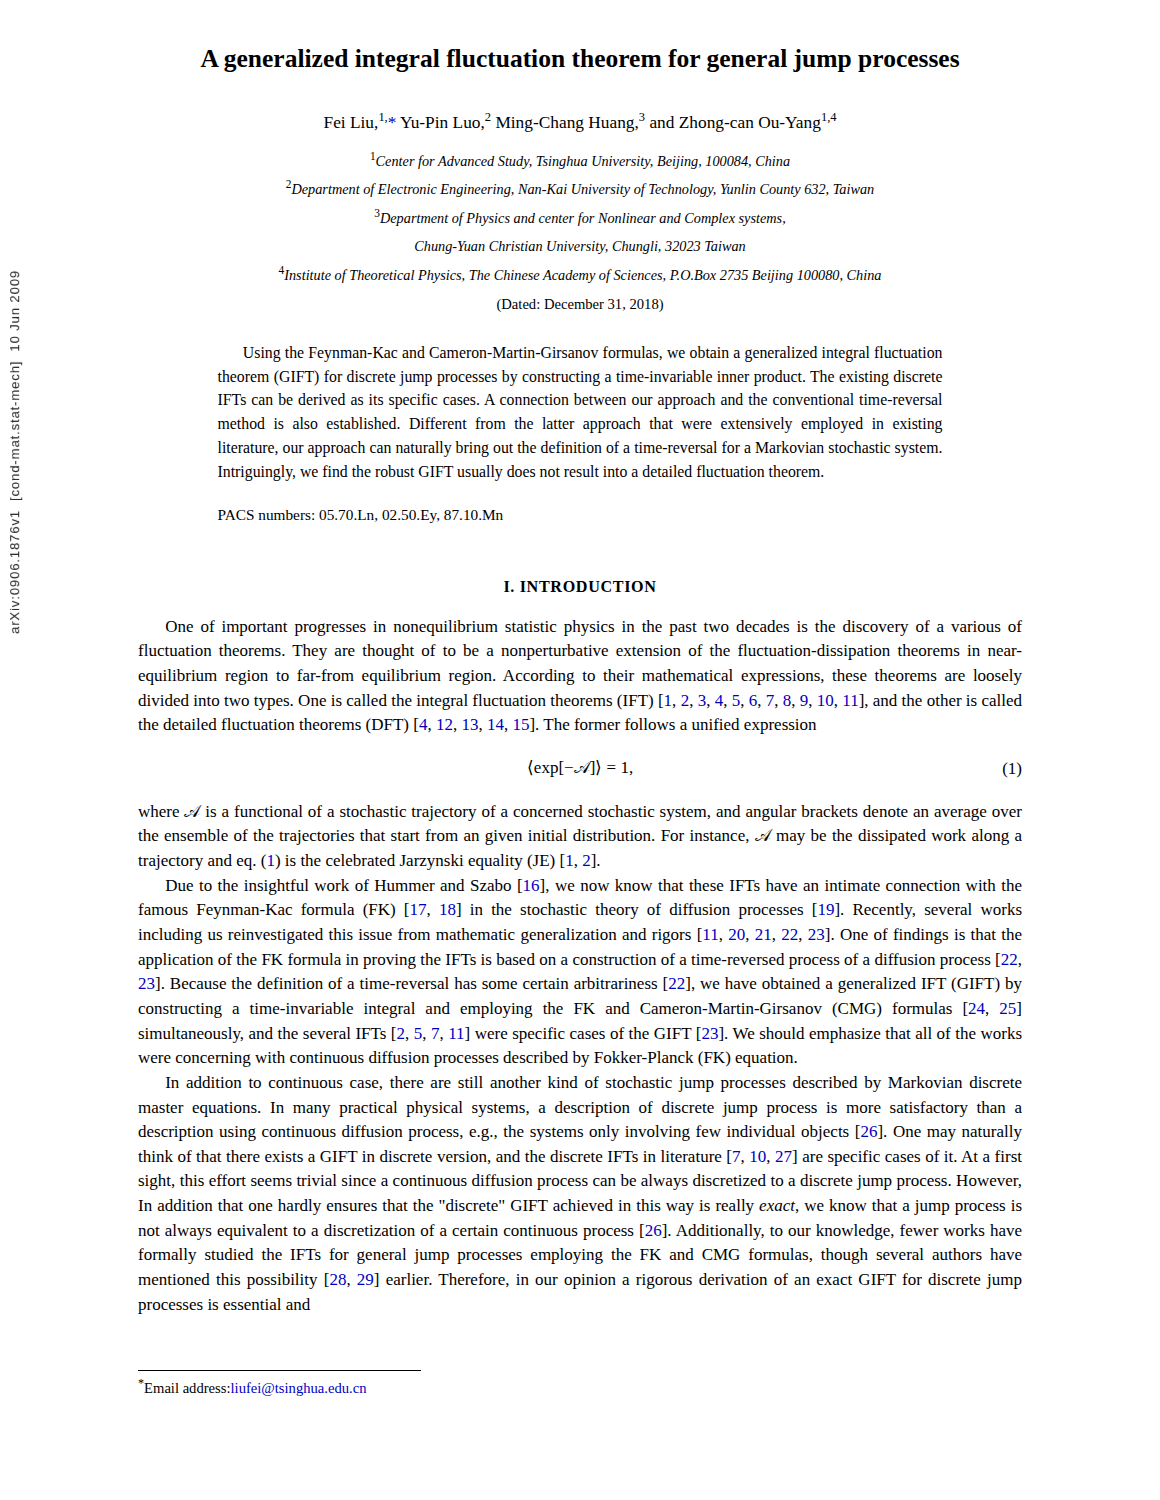arXiv:0906.1876v1 [cond-mat.stat-mech] 10 Jun 2009
A generalized integral fluctuation theorem for general jump processes
Fei Liu,1,* Yu-Pin Luo,2 Ming-Chang Huang,3 and Zhong-can Ou-Yang1,4
1Center for Advanced Study, Tsinghua University, Beijing, 100084, China
2Department of Electronic Engineering, Nan-Kai University of Technology, Yunlin County 632, Taiwan
3Department of Physics and center for Nonlinear and Complex systems,
Chung-Yuan Christian University, Chungli, 32023 Taiwan
4Institute of Theoretical Physics, The Chinese Academy of Sciences, P.O.Box 2735 Beijing 100080, China
(Dated: December 31, 2018)
Using the Feynman-Kac and Cameron-Martin-Girsanov formulas, we obtain a generalized integral fluctuation theorem (GIFT) for discrete jump processes by constructing a time-invariable inner product. The existing discrete IFTs can be derived as its specific cases. A connection between our approach and the conventional time-reversal method is also established. Different from the latter approach that were extensively employed in existing literature, our approach can naturally bring out the definition of a time-reversal for a Markovian stochastic system. Intriguingly, we find the robust GIFT usually does not result into a detailed fluctuation theorem.
PACS numbers: 05.70.Ln, 02.50.Ey, 87.10.Mn
I. Introduction
One of important progresses in nonequilibrium statistic physics in the past two decades is the discovery of a various of fluctuation theorems. They are thought of to be a nonperturbative extension of the fluctuation-dissipation theorems in near-equilibrium region to far-from equilibrium region. According to their mathematical expressions, these theorems are loosely divided into two types. One is called the integral fluctuation theorems (IFT) [1, 2, 3, 4, 5, 6, 7, 8, 9, 10, 11], and the other is called the detailed fluctuation theorems (DFT) [4, 12, 13, 14, 15]. The former follows a unified expression
⟨exp[−𝒜]⟩ = 1, (1)
where 𝒜 is a functional of a stochastic trajectory of a concerned stochastic system, and angular brackets denote an average over the ensemble of the trajectories that start from an given initial distribution. For instance, 𝒜 may be the dissipated work along a trajectory and eq. (1) is the celebrated Jarzynski equality (JE) [1, 2].
Due to the insightful work of Hummer and Szabo [16], we now know that these IFTs have an intimate connection with the famous Feynman-Kac formula (FK) [17, 18] in the stochastic theory of diffusion processes [19]. Recently, several works including us reinvestigated this issue from mathematic generalization and rigors [11, 20, 21, 22, 23]. One of findings is that the application of the FK formula in proving the IFTs is based on a construction of a time-reversed process of a diffusion process [22, 23]. Because the definition of a time-reversal has some certain arbitrariness [22], we have obtained a generalized IFT (GIFT) by constructing a time-invariable integral and employing the FK and Cameron-Martin-Girsanov (CMG) formulas [24, 25] simultaneously, and the several IFTs [2, 5, 7, 11] were specific cases of the GIFT [23]. We should emphasize that all of the works were concerning with continuous diffusion processes described by Fokker-Planck (FK) equation.
In addition to continuous case, there are still another kind of stochastic jump processes described by Markovian discrete master equations. In many practical physical systems, a description of discrete jump process is more satisfactory than a description using continuous diffusion process, e.g., the systems only involving few individual objects [26]. One may naturally think of that there exists a GIFT in discrete version, and the discrete IFTs in literature [7, 10, 27] are specific cases of it. At a first sight, this effort seems trivial since a continuous diffusion process can be always discretized to a discrete jump process. However, In addition that one hardly ensures that the "discrete" GIFT achieved in this way is really exact, we know that a jump process is not always equivalent to a discretization of a certain continuous process [26]. Additionally, to our knowledge, fewer works have formally studied the IFTs for general jump processes employing the FK and CMG formulas, though several authors have mentioned this possibility [28, 29] earlier. Therefore, in our opinion a rigorous derivation of an exact GIFT for discrete jump processes is essential and
*Email address:liufei@tsinghua.edu.cn